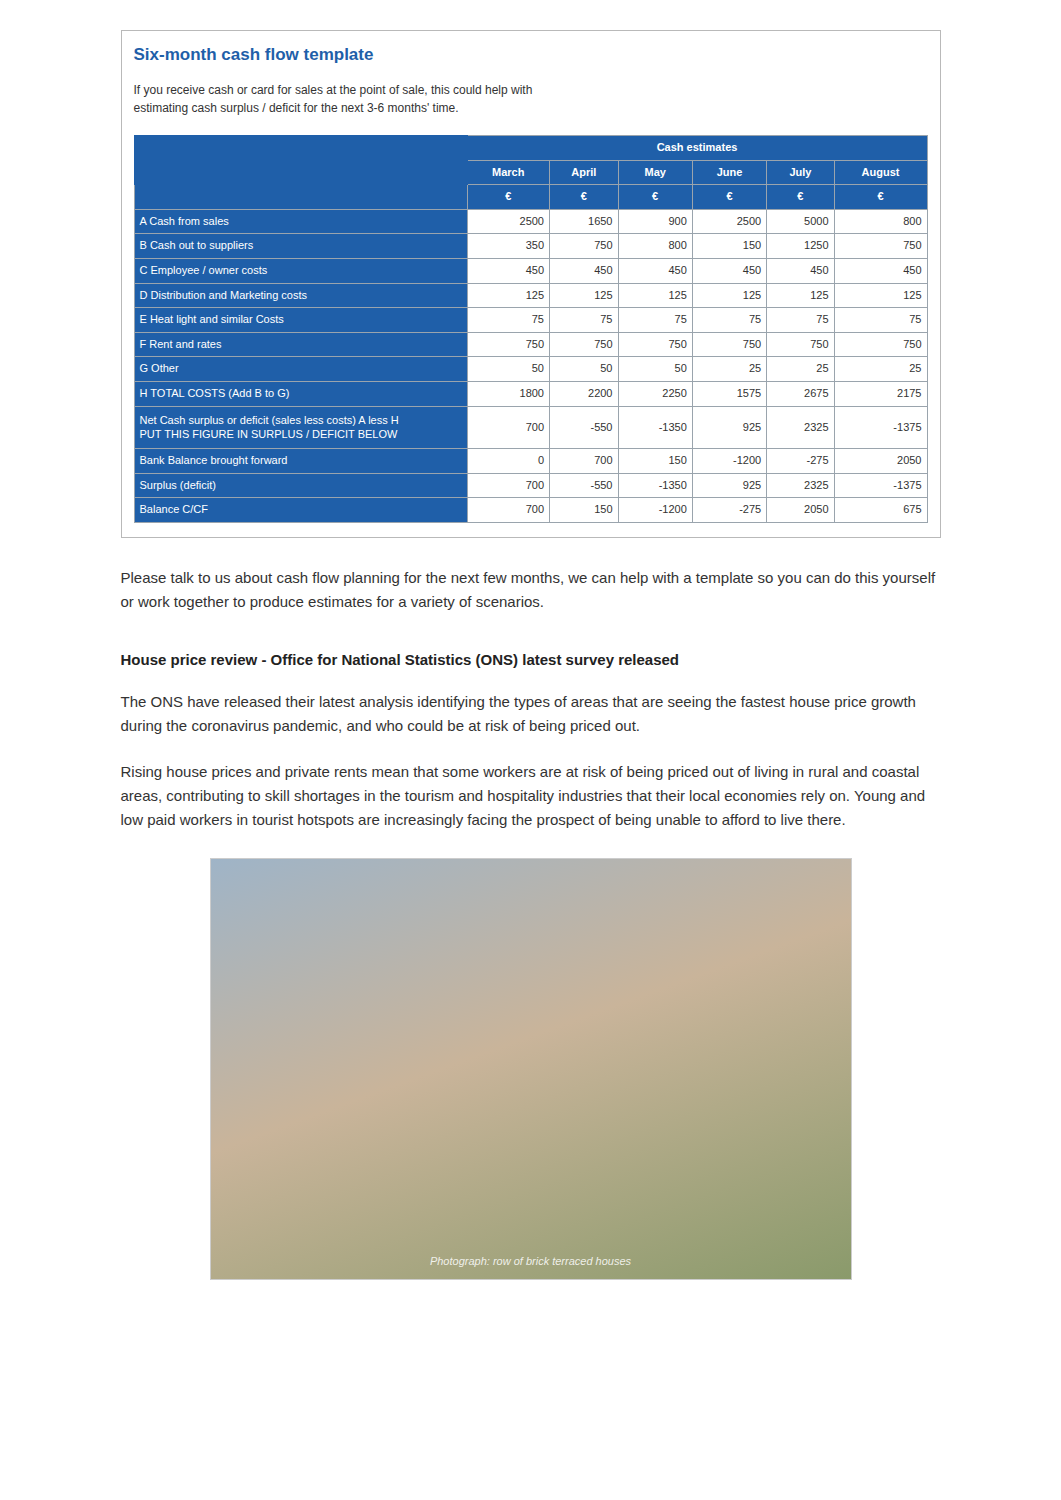Six-month cash flow template
If you receive cash or card for sales at the point of sale, this could help with
estimating cash surplus / deficit for the next 3-6 months' time.
| | Cash estimates |
| --- | --- |
| March | April | May | June | July | August |
| | € | € | € | € | € | € |
| A Cash from sales | 2500 | 1650 | 900 | 2500 | 5000 | 800 |
| B Cash out to suppliers | 350 | 750 | 800 | 150 | 1250 | 750 |
| C Employee / owner costs | 450 | 450 | 450 | 450 | 450 | 450 |
| D Distribution and Marketing costs | 125 | 125 | 125 | 125 | 125 | 125 |
| E Heat light and similar Costs | 75 | 75 | 75 | 75 | 75 | 75 |
| F Rent and rates | 750 | 750 | 750 | 750 | 750 | 750 |
| G Other | 50 | 50 | 50 | 25 | 25 | 25 |
| H TOTAL COSTS (Add B to G) | 1800 | 2200 | 2250 | 1575 | 2675 | 2175 |
| Net Cash surplus or deficit (sales less costs) A less H PUT THIS FIGURE IN SURPLUS / DEFICIT BELOW | 700 | -550 | -1350 | 925 | 2325 | -1375 |
| Bank Balance brought forward | 0 | 700 | 150 | -1200 | -275 | 2050 |
| Surplus (deficit) | 700 | -550 | -1350 | 925 | 2325 | -1375 |
| Balance C/CF | 700 | 150 | -1200 | -275 | 2050 | 675 |
Please talk to us about cash flow planning for the next few months, we can help with a template so you can do this yourself or work together to produce estimates for a variety of scenarios.
House price review - Office for National Statistics (ONS) latest survey released
The ONS have released their latest analysis identifying the types of areas that are seeing the fastest house price growth during the coronavirus pandemic, and who could be at risk of being priced out.
Rising house prices and private rents mean that some workers are at risk of being priced out of living in rural and coastal areas, contributing to skill shortages in the tourism and hospitality industries that their local economies rely on. Young and low paid workers in tourist hotspots are increasingly facing the prospect of being unable to afford to live there.